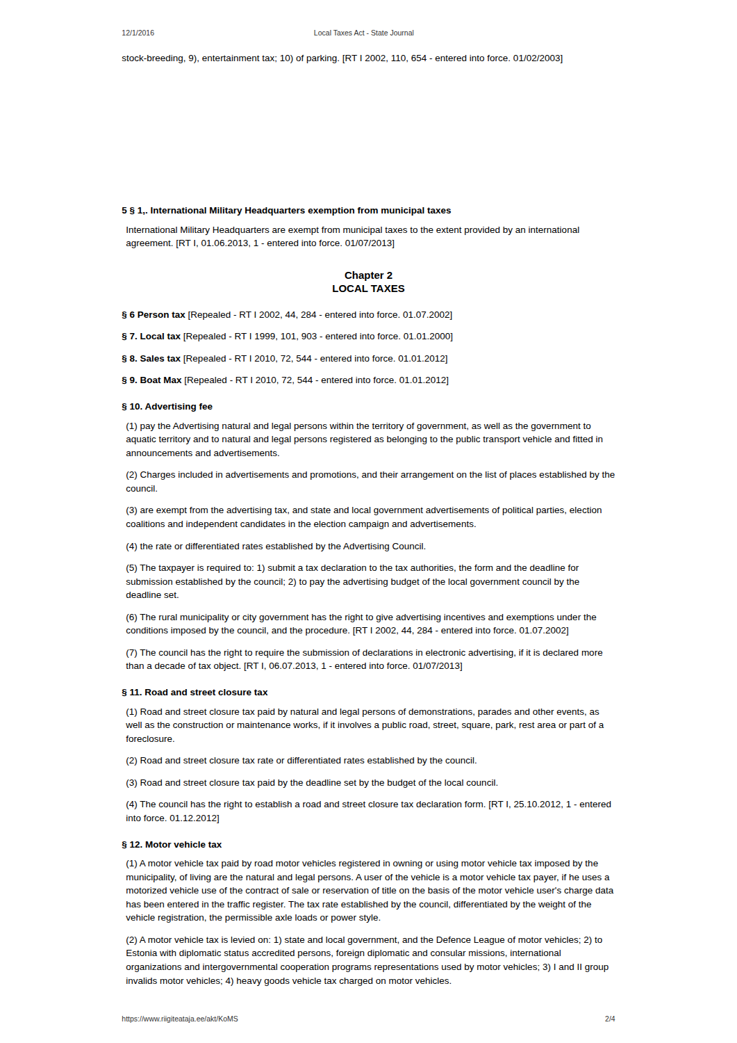12/1/2016
Local Taxes Act - State Journal
stock-breeding, 9), entertainment tax; 10) of parking. [RT I 2002, 110, 654 - entered into force. 01/02/2003]
5 § 1,. International Military Headquarters exemption from municipal taxes
International Military Headquarters are exempt from municipal taxes to the extent provided by an international agreement. [RT I, 01.06.2013, 1 - entered into force. 01/07/2013]
Chapter 2
LOCAL TAXES
§ 6 Person tax [Repealed - RT I 2002, 44, 284 - entered into force. 01.07.2002]
§ 7. Local tax [Repealed - RT I 1999, 101, 903 - entered into force. 01.01.2000]
§ 8. Sales tax [Repealed - RT I 2010, 72, 544 - entered into force. 01.01.2012]
§ 9. Boat Max [Repealed - RT I 2010, 72, 544 - entered into force. 01.01.2012]
§ 10. Advertising fee
(1) pay the Advertising natural and legal persons within the territory of government, as well as the government to aquatic territory and to natural and legal persons registered as belonging to the public transport vehicle and fitted in announcements and advertisements.
(2) Charges included in advertisements and promotions, and their arrangement on the list of places established by the council.
(3) are exempt from the advertising tax, and state and local government advertisements of political parties, election coalitions and independent candidates in the election campaign and advertisements.
(4) the rate or differentiated rates established by the Advertising Council.
(5) The taxpayer is required to: 1) submit a tax declaration to the tax authorities, the form and the deadline for submission established by the council; 2) to pay the advertising budget of the local government council by the deadline set.
(6) The rural municipality or city government has the right to give advertising incentives and exemptions under the conditions imposed by the council, and the procedure. [RT I 2002, 44, 284 - entered into force. 01.07.2002]
(7) The council has the right to require the submission of declarations in electronic advertising, if it is declared more than a decade of tax object. [RT I, 06.07.2013, 1 - entered into force. 01/07/2013]
§ 11. Road and street closure tax
(1) Road and street closure tax paid by natural and legal persons of demonstrations, parades and other events, as well as the construction or maintenance works, if it involves a public road, street, square, park, rest area or part of a foreclosure.
(2) Road and street closure tax rate or differentiated rates established by the council.
(3) Road and street closure tax paid by the deadline set by the budget of the local council.
(4) The council has the right to establish a road and street closure tax declaration form. [RT I, 25.10.2012, 1 - entered into force. 01.12.2012]
§ 12. Motor vehicle tax
(1) A motor vehicle tax paid by road motor vehicles registered in owning or using motor vehicle tax imposed by the municipality, of living are the natural and legal persons. A user of the vehicle is a motor vehicle tax payer, if he uses a motorized vehicle use of the contract of sale or reservation of title on the basis of the motor vehicle user's charge data has been entered in the traffic register. The tax rate established by the council, differentiated by the weight of the vehicle registration, the permissible axle loads or power style.
(2) A motor vehicle tax is levied on: 1) state and local government, and the Defence League of motor vehicles; 2) to Estonia with diplomatic status accredited persons, foreign diplomatic and consular missions, international organizations and intergovernmental cooperation programs representations used by motor vehicles; 3) I and II group invalids motor vehicles; 4) heavy goods vehicle tax charged on motor vehicles.
https://www.riigiteataja.ee/akt/KoMS
2/4